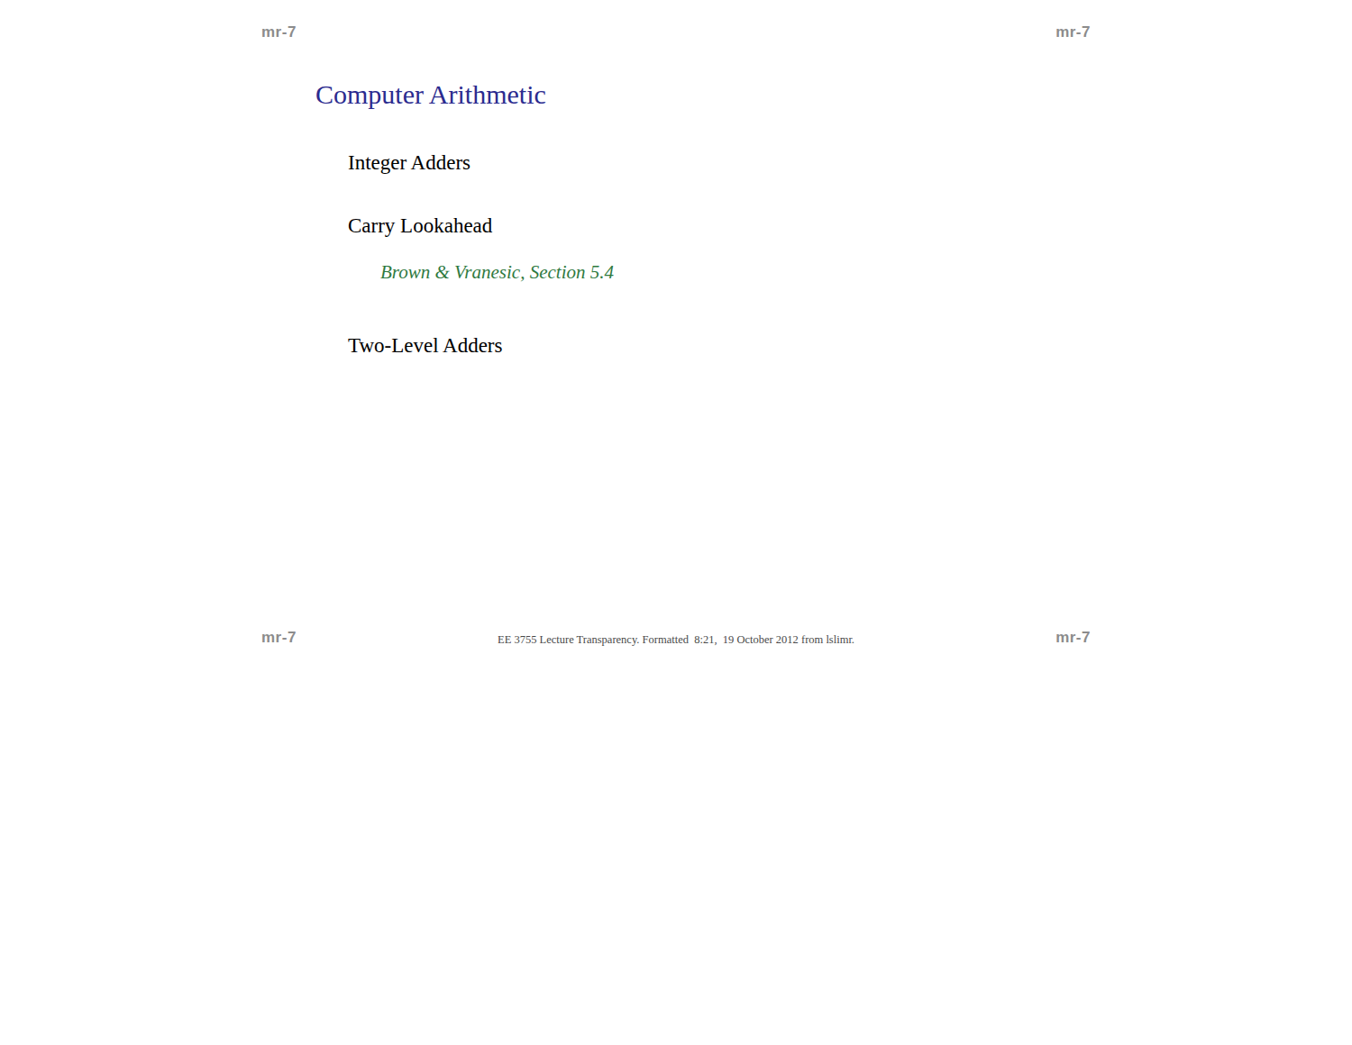mr-7
mr-7
Computer Arithmetic
Integer Adders
Carry Lookahead
Brown & Vranesic, Section 5.4
Two-Level Adders
EE 3755 Lecture Transparency. Formatted 8:21, 19 October 2012 from lslimr.
mr-7
mr-7